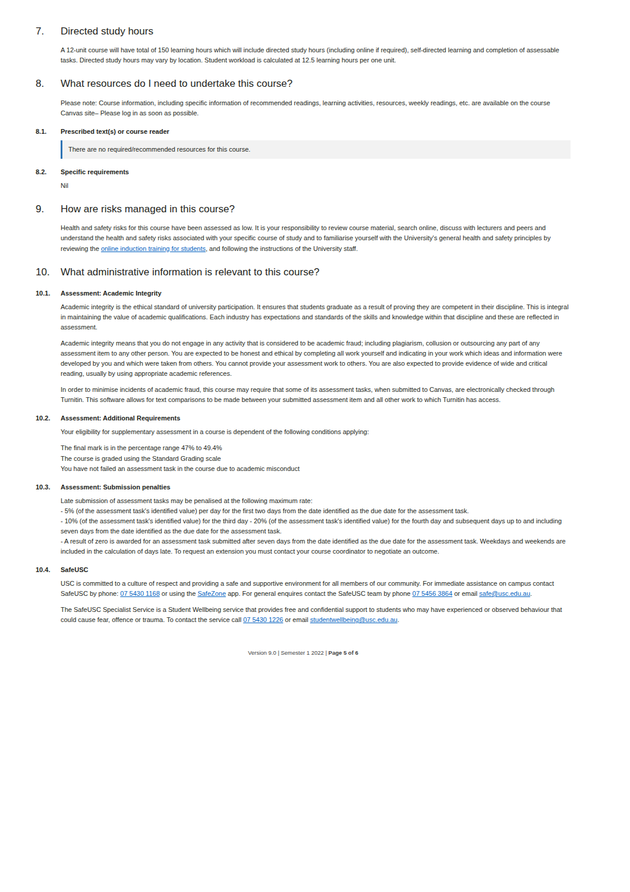7. Directed study hours
A 12-unit course will have total of 150 learning hours which will include directed study hours (including online if required), self-directed learning and completion of assessable tasks. Directed study hours may vary by location. Student workload is calculated at 12.5 learning hours per one unit.
8. What resources do I need to undertake this course?
Please note: Course information, including specific information of recommended readings, learning activities, resources, weekly readings, etc. are available on the course Canvas site– Please log in as soon as possible.
8.1. Prescribed text(s) or course reader
There are no required/recommended resources for this course.
8.2. Specific requirements
Nil
9. How are risks managed in this course?
Health and safety risks for this course have been assessed as low. It is your responsibility to review course material, search online, discuss with lecturers and peers and understand the health and safety risks associated with your specific course of study and to familiarise yourself with the University's general health and safety principles by reviewing the online induction training for students, and following the instructions of the University staff.
10. What administrative information is relevant to this course?
10.1. Assessment: Academic Integrity
Academic integrity is the ethical standard of university participation. It ensures that students graduate as a result of proving they are competent in their discipline. This is integral in maintaining the value of academic qualifications. Each industry has expectations and standards of the skills and knowledge within that discipline and these are reflected in assessment.
Academic integrity means that you do not engage in any activity that is considered to be academic fraud; including plagiarism, collusion or outsourcing any part of any assessment item to any other person. You are expected to be honest and ethical by completing all work yourself and indicating in your work which ideas and information were developed by you and which were taken from others. You cannot provide your assessment work to others. You are also expected to provide evidence of wide and critical reading, usually by using appropriate academic references.
In order to minimise incidents of academic fraud, this course may require that some of its assessment tasks, when submitted to Canvas, are electronically checked through Turnitin. This software allows for text comparisons to be made between your submitted assessment item and all other work to which Turnitin has access.
10.2. Assessment: Additional Requirements
Your eligibility for supplementary assessment in a course is dependent of the following conditions applying:
The final mark is in the percentage range 47% to 49.4%
The course is graded using the Standard Grading scale
You have not failed an assessment task in the course due to academic misconduct
10.3. Assessment: Submission penalties
Late submission of assessment tasks may be penalised at the following maximum rate:
- 5% (of the assessment task's identified value) per day for the first two days from the date identified as the due date for the assessment task.
- 10% (of the assessment task's identified value) for the third day - 20% (of the assessment task's identified value) for the fourth day and subsequent days up to and including seven days from the date identified as the due date for the assessment task.
- A result of zero is awarded for an assessment task submitted after seven days from the date identified as the due date for the assessment task. Weekdays and weekends are included in the calculation of days late. To request an extension you must contact your course coordinator to negotiate an outcome.
10.4. SafeUSC
USC is committed to a culture of respect and providing a safe and supportive environment for all members of our community. For immediate assistance on campus contact SafeUSC by phone: 07 5430 1168 or using the SafeZone app. For general enquires contact the SafeUSC team by phone 07 5456 3864 or email safe@usc.edu.au.
The SafeUSC Specialist Service is a Student Wellbeing service that provides free and confidential support to students who may have experienced or observed behaviour that could cause fear, offence or trauma. To contact the service call 07 5430 1226 or email studentwellbeing@usc.edu.au.
Version 9.0 | Semester 1 2022 | Page 5 of 6